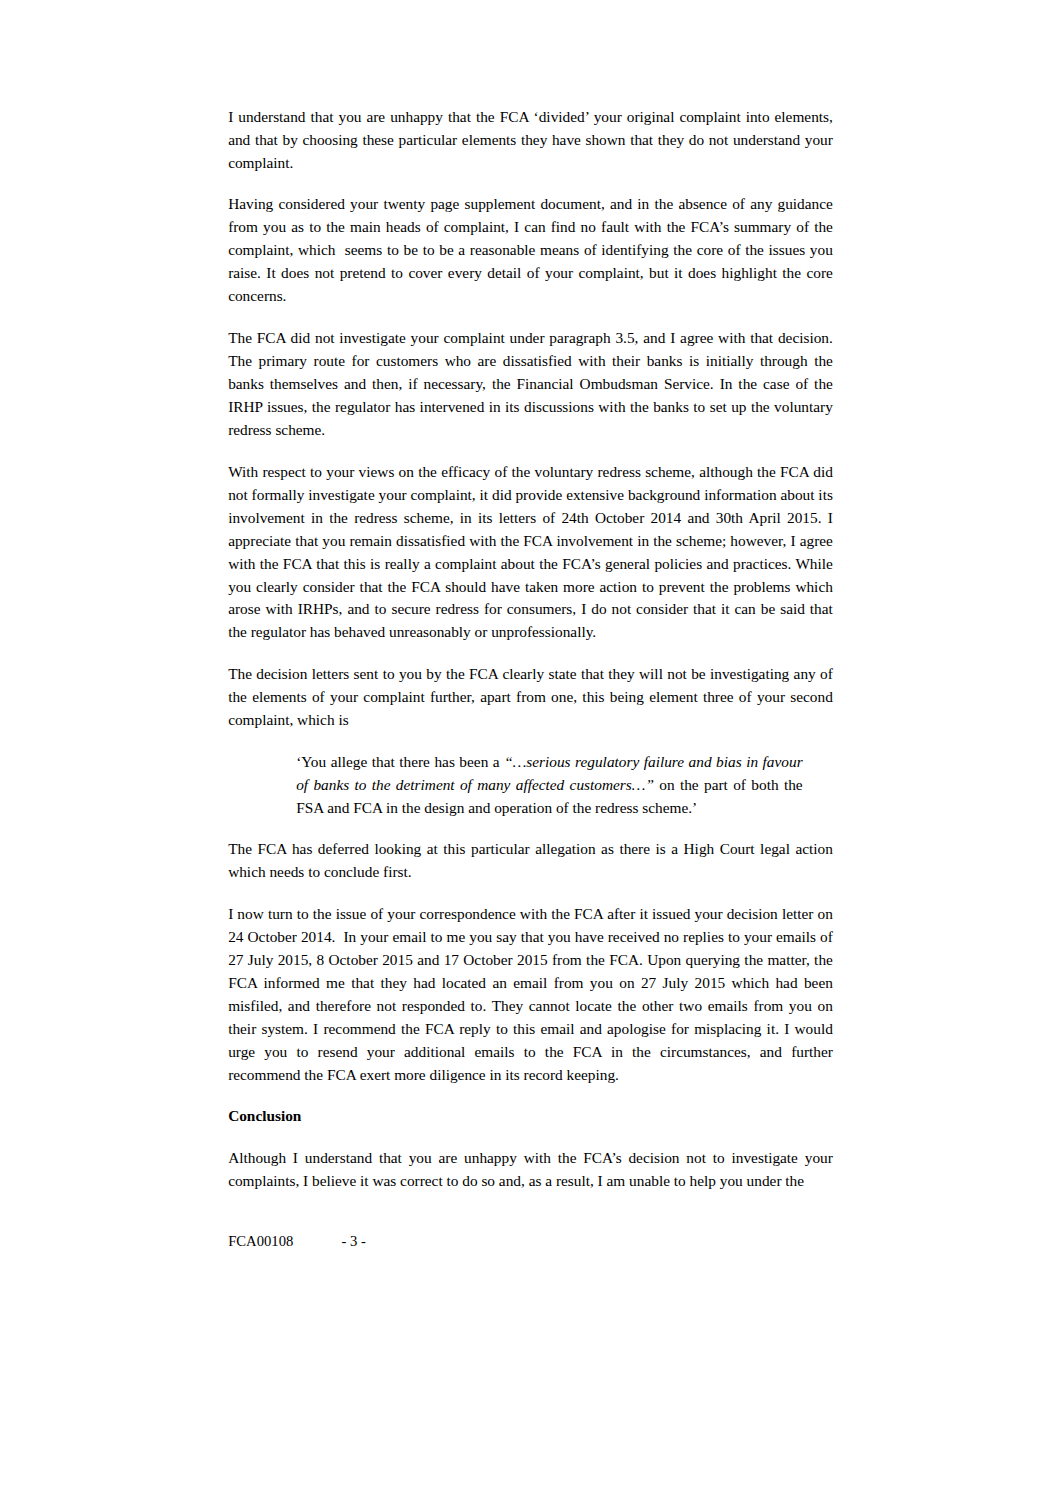I understand that you are unhappy that the FCA ‘divided’ your original complaint into elements, and that by choosing these particular elements they have shown that they do not understand your complaint.
Having considered your twenty page supplement document, and in the absence of any guidance from you as to the main heads of complaint, I can find no fault with the FCA’s summary of the complaint, which seems to be to be a reasonable means of identifying the core of the issues you raise. It does not pretend to cover every detail of your complaint, but it does highlight the core concerns.
The FCA did not investigate your complaint under paragraph 3.5, and I agree with that decision. The primary route for customers who are dissatisfied with their banks is initially through the banks themselves and then, if necessary, the Financial Ombudsman Service. In the case of the IRHP issues, the regulator has intervened in its discussions with the banks to set up the voluntary redress scheme.
With respect to your views on the efficacy of the voluntary redress scheme, although the FCA did not formally investigate your complaint, it did provide extensive background information about its involvement in the redress scheme, in its letters of 24th October 2014 and 30th April 2015. I appreciate that you remain dissatisfied with the FCA involvement in the scheme; however, I agree with the FCA that this is really a complaint about the FCA’s general policies and practices. While you clearly consider that the FCA should have taken more action to prevent the problems which arose with IRHPs, and to secure redress for consumers, I do not consider that it can be said that the regulator has behaved unreasonably or unprofessionally.
The decision letters sent to you by the FCA clearly state that they will not be investigating any of the elements of your complaint further, apart from one, this being element three of your second complaint, which is
‘You allege that there has been a “…serious regulatory failure and bias in favour of banks to the detriment of many affected customers…” on the part of both the FSA and FCA in the design and operation of the redress scheme.’
The FCA has deferred looking at this particular allegation as there is a High Court legal action which needs to conclude first.
I now turn to the issue of your correspondence with the FCA after it issued your decision letter on 24 October 2014. In your email to me you say that you have received no replies to your emails of 27 July 2015, 8 October 2015 and 17 October 2015 from the FCA. Upon querying the matter, the FCA informed me that they had located an email from you on 27 July 2015 which had been misfiled, and therefore not responded to. They cannot locate the other two emails from you on their system. I recommend the FCA reply to this email and apologise for misplacing it. I would urge you to resend your additional emails to the FCA in the circumstances, and further recommend the FCA exert more diligence in its record keeping.
Conclusion
Although I understand that you are unhappy with the FCA’s decision not to investigate your complaints, I believe it was correct to do so and, as a result, I am unable to help you under the
FCA00108 - 3 -